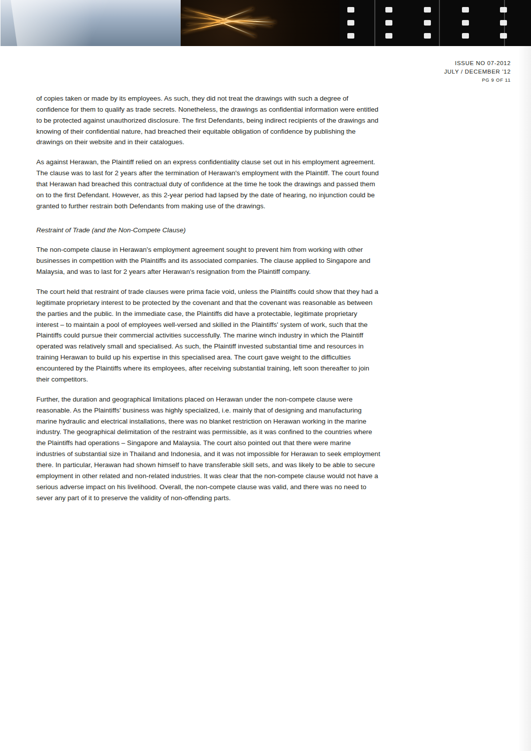ISSUE NO 07-2012
JULY / DECEMBER '12
PG 9 OF 11
of copies taken or made by its employees. As such, they did not treat the drawings with such a degree of confidence for them to qualify as trade secrets. Nonetheless, the drawings as confidential information were entitled to be protected against unauthorized disclosure. The first Defendants, being indirect recipients of the drawings and knowing of their confidential nature, had breached their equitable obligation of confidence by publishing the drawings on their website and in their catalogues.
As against Herawan, the Plaintiff relied on an express confidentiality clause set out in his employment agreement. The clause was to last for 2 years after the termination of Herawan's employment with the Plaintiff. The court found that Herawan had breached this contractual duty of confidence at the time he took the drawings and passed them on to the first Defendant. However, as this 2-year period had lapsed by the date of hearing, no injunction could be granted to further restrain both Defendants from making use of the drawings.
Restraint of Trade (and the Non-Compete Clause)
The non-compete clause in Herawan's employment agreement sought to prevent him from working with other businesses in competition with the Plaintiffs and its associated companies. The clause applied to Singapore and Malaysia, and was to last for 2 years after Herawan's resignation from the Plaintiff company.
The court held that restraint of trade clauses were prima facie void, unless the Plaintiffs could show that they had a legitimate proprietary interest to be protected by the covenant and that the covenant was reasonable as between the parties and the public. In the immediate case, the Plaintiffs did have a protectable, legitimate proprietary interest – to maintain a pool of employees well-versed and skilled in the Plaintiffs' system of work, such that the Plaintiffs could pursue their commercial activities successfully. The marine winch industry in which the Plaintiff operated was relatively small and specialised. As such, the Plaintiff invested substantial time and resources in training Herawan to build up his expertise in this specialised area. The court gave weight to the difficulties encountered by the Plaintiffs where its employees, after receiving substantial training, left soon thereafter to join their competitors.
Further, the duration and geographical limitations placed on Herawan under the non-compete clause were reasonable. As the Plaintiffs' business was highly specialized, i.e. mainly that of designing and manufacturing marine hydraulic and electrical installations, there was no blanket restriction on Herawan working in the marine industry. The geographical delimitation of the restraint was permissible, as it was confined to the countries where the Plaintiffs had operations – Singapore and Malaysia. The court also pointed out that there were marine industries of substantial size in Thailand and Indonesia, and it was not impossible for Herawan to seek employment there. In particular, Herawan had shown himself to have transferable skill sets, and was likely to be able to secure employment in other related and non-related industries. It was clear that the non-compete clause would not have a serious adverse impact on his livelihood. Overall, the non-compete clause was valid, and there was no need to sever any part of it to preserve the validity of non-offending parts.